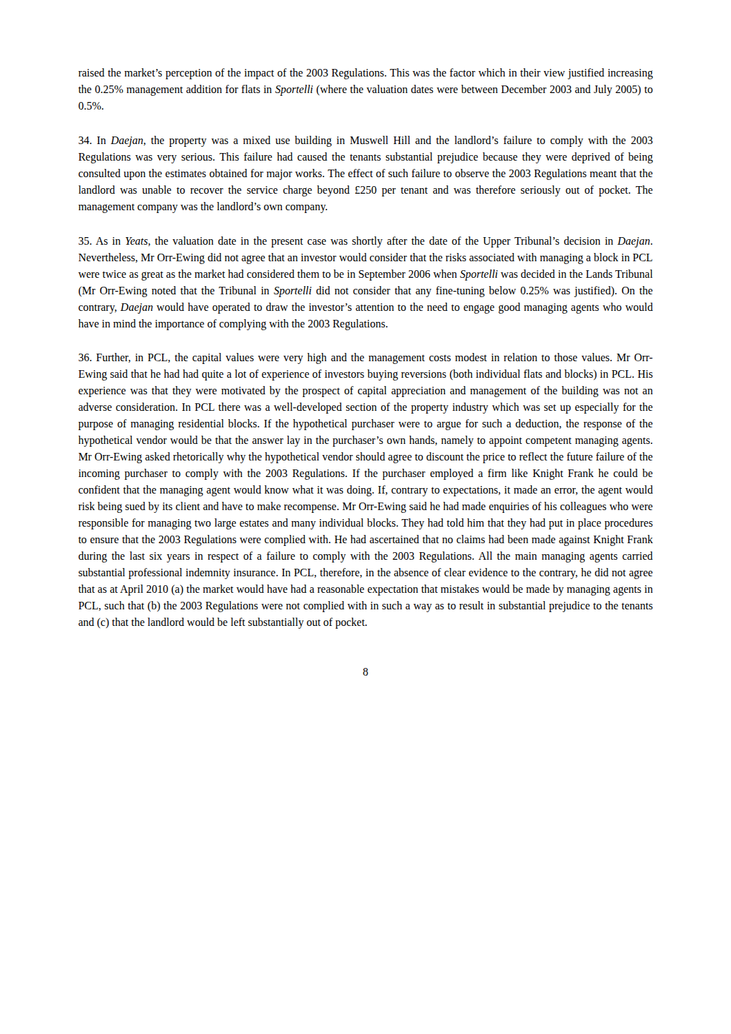raised the market’s perception of the impact of the 2003 Regulations. This was the factor which in their view justified increasing the 0.25% management addition for flats in Sportelli (where the valuation dates were between December 2003 and July 2005) to 0.5%.
34. In Daejan, the property was a mixed use building in Muswell Hill and the landlord’s failure to comply with the 2003 Regulations was very serious. This failure had caused the tenants substantial prejudice because they were deprived of being consulted upon the estimates obtained for major works. The effect of such failure to observe the 2003 Regulations meant that the landlord was unable to recover the service charge beyond £250 per tenant and was therefore seriously out of pocket. The management company was the landlord’s own company.
35. As in Yeats, the valuation date in the present case was shortly after the date of the Upper Tribunal’s decision in Daejan. Nevertheless, Mr Orr-Ewing did not agree that an investor would consider that the risks associated with managing a block in PCL were twice as great as the market had considered them to be in September 2006 when Sportelli was decided in the Lands Tribunal (Mr Orr-Ewing noted that the Tribunal in Sportelli did not consider that any fine-tuning below 0.25% was justified). On the contrary, Daejan would have operated to draw the investor’s attention to the need to engage good managing agents who would have in mind the importance of complying with the 2003 Regulations.
36. Further, in PCL, the capital values were very high and the management costs modest in relation to those values. Mr Orr-Ewing said that he had had quite a lot of experience of investors buying reversions (both individual flats and blocks) in PCL. His experience was that they were motivated by the prospect of capital appreciation and management of the building was not an adverse consideration. In PCL there was a well-developed section of the property industry which was set up especially for the purpose of managing residential blocks. If the hypothetical purchaser were to argue for such a deduction, the response of the hypothetical vendor would be that the answer lay in the purchaser’s own hands, namely to appoint competent managing agents. Mr Orr-Ewing asked rhetorically why the hypothetical vendor should agree to discount the price to reflect the future failure of the incoming purchaser to comply with the 2003 Regulations. If the purchaser employed a firm like Knight Frank he could be confident that the managing agent would know what it was doing. If, contrary to expectations, it made an error, the agent would risk being sued by its client and have to make recompense. Mr Orr-Ewing said he had made enquiries of his colleagues who were responsible for managing two large estates and many individual blocks. They had told him that they had put in place procedures to ensure that the 2003 Regulations were complied with. He had ascertained that no claims had been made against Knight Frank during the last six years in respect of a failure to comply with the 2003 Regulations. All the main managing agents carried substantial professional indemnity insurance. In PCL, therefore, in the absence of clear evidence to the contrary, he did not agree that as at April 2010 (a) the market would have had a reasonable expectation that mistakes would be made by managing agents in PCL, such that (b) the 2003 Regulations were not complied with in such a way as to result in substantial prejudice to the tenants and (c) that the landlord would be left substantially out of pocket.
8